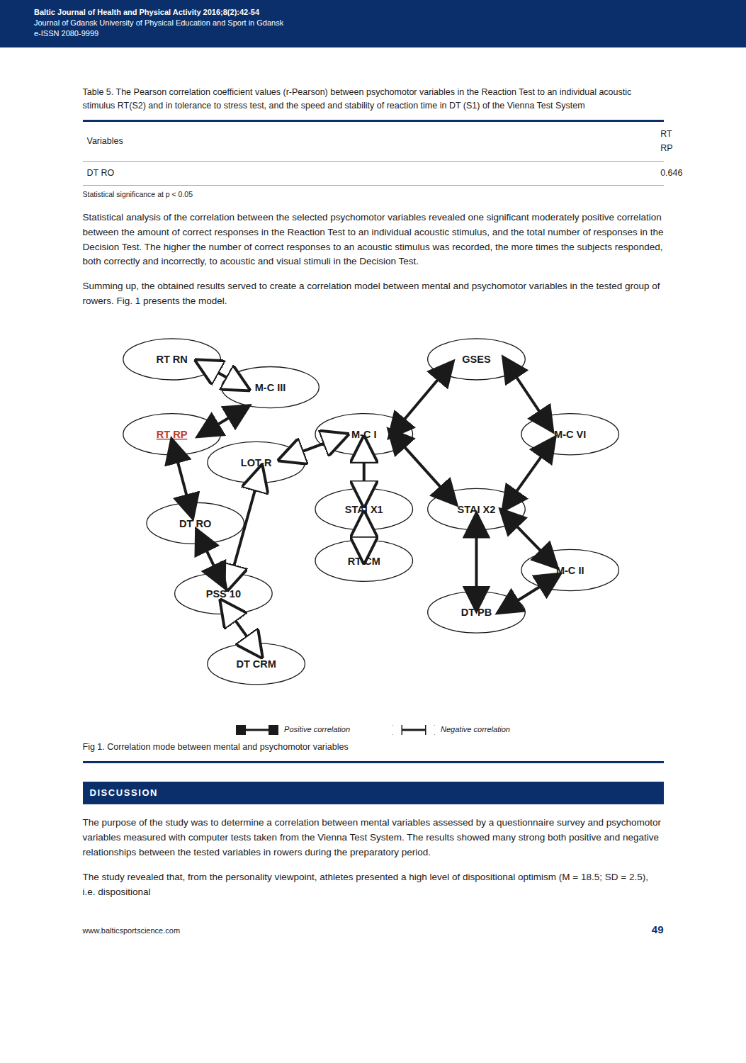Baltic Journal of Health and Physical Activity 2016;8(2):42-54
Journal of Gdansk University of Physical Education and Sport in Gdansk
e-ISSN 2080-9999
Table 5. The Pearson correlation coefficient values (r-Pearson) between psychomotor variables in the Reaction Test to an individual acoustic stimulus RT(S2) and in tolerance to stress test, and the speed and stability of reaction time in DT (S1) of the Vienna Test System
| Variables | RT RP |
| --- | --- |
| DT RO | 0.646 |
Statistical significance at p < 0.05
Statistical analysis of the correlation between the selected psychomotor variables revealed one significant moderately positive correlation between the amount of correct responses in the Reaction Test to an individual acoustic stimulus, and the total number of responses in the Decision Test. The higher the number of correct responses to an acoustic stimulus was recorded, the more times the subjects responded, both correctly and incorrectly, to acoustic and visual stimuli in the Decision Test.
Summing up, the obtained results served to create a correlation model between mental and psychomotor variables in the tested group of rowers. Fig. 1 presents the model.
RT RN RT RP M-C III LOT-R M-C I STAI X1 RT-CM GSES STAI X2 M-C VI M-C II DT PB DT RO PSS 10 DT CRM
Positive correlation Negative correlation
Fig 1. Correlation mode between mental and psychomotor variables
Discussion
The purpose of the study was to determine a correlation between mental variables assessed by a questionnaire survey and psychomotor variables measured with computer tests taken from the Vienna Test System. The results showed many strong both positive and negative relationships between the tested variables in rowers during the preparatory period.
The study revealed that, from the personality viewpoint, athletes presented a high level of dispositional optimism (M = 18.5; SD = 2.5), i.e. dispositional
www.balticsportscience.com 49